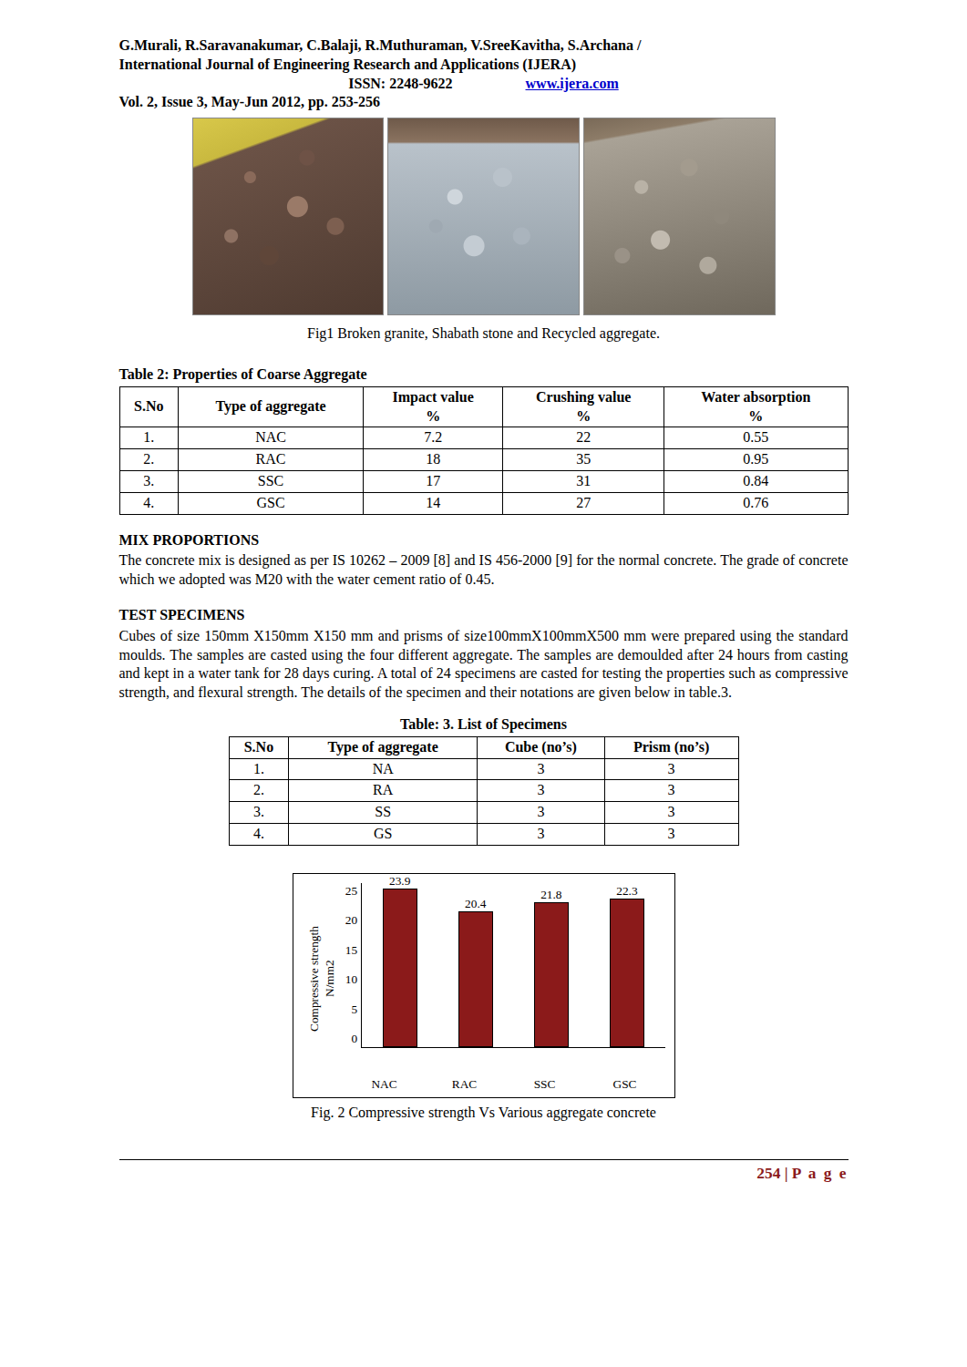G.Murali, R.Saravanakumar, C.Balaji, R.Muthuraman, V.SreeKavitha, S.Archana /
International Journal of Engineering Research and Applications (IJERA)
ISSN: 2248-9622 www.ijera.com
Vol. 2, Issue 3, May-Jun 2012, pp. 253-256
Fig1 Broken granite, Shabath stone and Recycled aggregate.
Table 2: Properties of Coarse Aggregate
| S.No | Type of aggregate | Impact value % | Crushing value % | Water absorption % |
| --- | --- | --- | --- | --- |
| 1. | NAC | 7.2 | 22 | 0.55 |
| 2. | RAC | 18 | 35 | 0.95 |
| 3. | SSC | 17 | 31 | 0.84 |
| 4. | GSC | 14 | 27 | 0.76 |
MIX PROPORTIONS
The concrete mix is designed as per IS 10262 – 2009 [8] and IS 456-2000 [9] for the normal concrete. The grade of concrete which we adopted was M20 with the water cement ratio of 0.45.
TEST SPECIMENS
Cubes of size 150mm X150mm X150 mm and prisms of size100mmX100mmX500 mm were prepared using the standard moulds. The samples are casted using the four different aggregate. The samples are demoulded after 24 hours from casting and kept in a water tank for 28 days curing. A total of 24 specimens are casted for testing the properties such as compressive strength, and flexural strength. The details of the specimen and their notations are given below in table.3.
Table: 3. List of Specimens
| S.No | Type of aggregate | Cube (no’s) | Prism (no’s) |
| --- | --- | --- | --- |
| 1. | NA | 3 | 3 |
| 2. | RA | 3 | 3 |
| 3. | SS | 3 | 3 |
| 4. | GS | 3 | 3 |
Compressive strength
N/mm2
25 20 15 10 5 0
23.9
20.4
21.8
22.3
NAC RAC SSC GSC
Fig. 2 Compressive strength Vs Various aggregate concrete
254 | P a g e